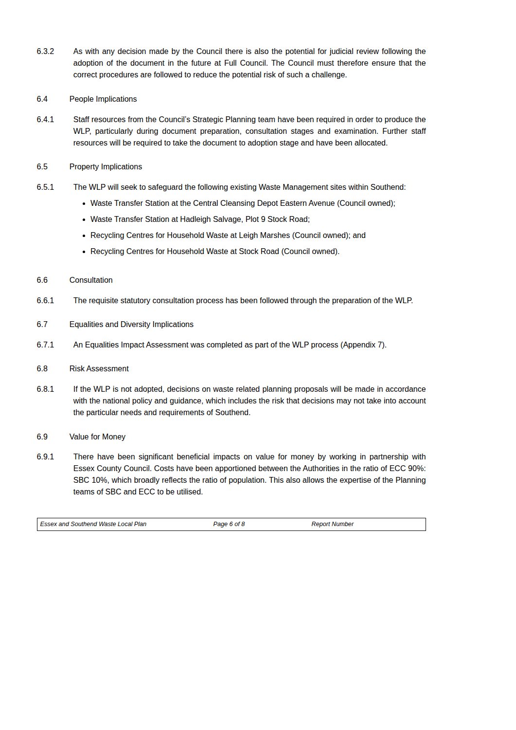6.3.2
As with any decision made by the Council there is also the potential for judicial review following the adoption of the document in the future at Full Council. The Council must therefore ensure that the correct procedures are followed to reduce the potential risk of such a challenge.
6.4
People Implications
6.4.1
Staff resources from the Council’s Strategic Planning team have been required in order to produce the WLP, particularly during document preparation, consultation stages and examination. Further staff resources will be required to take the document to adoption stage and have been allocated.
6.5
Property Implications
6.5.1
The WLP will seek to safeguard the following existing Waste Management sites within Southend:
Waste Transfer Station at the Central Cleansing Depot Eastern Avenue (Council owned);
Waste Transfer Station at Hadleigh Salvage, Plot 9 Stock Road;
Recycling Centres for Household Waste at Leigh Marshes (Council owned); and
Recycling Centres for Household Waste at Stock Road (Council owned).
6.6
Consultation
6.6.1
The requisite statutory consultation process has been followed through the preparation of the WLP.
6.7
Equalities and Diversity Implications
6.7.1
An Equalities Impact Assessment was completed as part of the WLP process (Appendix 7).
6.8
Risk Assessment
6.8.1
If the WLP is not adopted, decisions on waste related planning proposals will be made in accordance with the national policy and guidance, which includes the risk that decisions may not take into account the particular needs and requirements of Southend.
6.9
Value for Money
6.9.1
There have been significant beneficial impacts on value for money by working in partnership with Essex County Council. Costs have been apportioned between the Authorities in the ratio of ECC 90%: SBC 10%, which broadly reflects the ratio of population. This also allows the expertise of the Planning teams of SBC and ECC to be utilised.
Essex and Southend Waste Local Plan
Page 6 of 8
Report Number